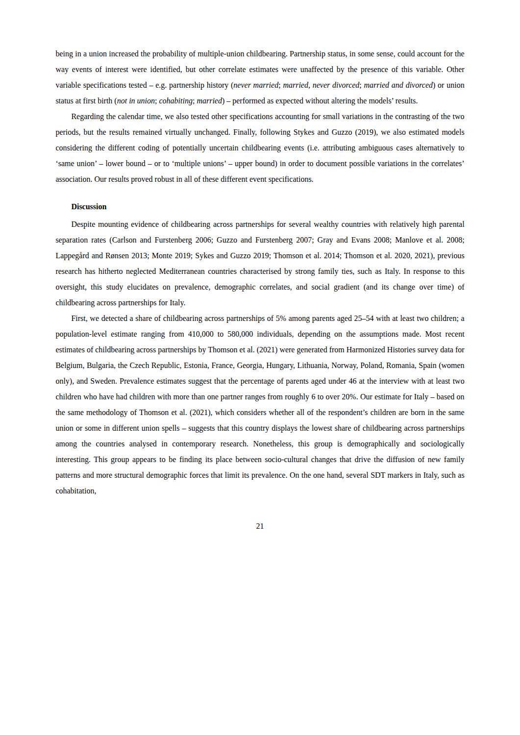being in a union increased the probability of multiple-union childbearing. Partnership status, in some sense, could account for the way events of interest were identified, but other correlate estimates were unaffected by the presence of this variable. Other variable specifications tested – e.g. partnership history (never married; married, never divorced; married and divorced) or union status at first birth (not in union; cohabiting; married) – performed as expected without altering the models’ results.
Regarding the calendar time, we also tested other specifications accounting for small variations in the contrasting of the two periods, but the results remained virtually unchanged. Finally, following Stykes and Guzzo (2019), we also estimated models considering the different coding of potentially uncertain childbearing events (i.e. attributing ambiguous cases alternatively to ‘same union’ – lower bound – or to ‘multiple unions’ – upper bound) in order to document possible variations in the correlates’ association. Our results proved robust in all of these different event specifications.
Discussion
Despite mounting evidence of childbearing across partnerships for several wealthy countries with relatively high parental separation rates (Carlson and Furstenberg 2006; Guzzo and Furstenberg 2007; Gray and Evans 2008; Manlove et al. 2008; Lappegård and Rønsen 2013; Monte 2019; Sykes and Guzzo 2019; Thomson et al. 2014; Thomson et al. 2020, 2021), previous research has hitherto neglected Mediterranean countries characterised by strong family ties, such as Italy. In response to this oversight, this study elucidates on prevalence, demographic correlates, and social gradient (and its change over time) of childbearing across partnerships for Italy.
First, we detected a share of childbearing across partnerships of 5% among parents aged 25–54 with at least two children; a population-level estimate ranging from 410,000 to 580,000 individuals, depending on the assumptions made. Most recent estimates of childbearing across partnerships by Thomson et al. (2021) were generated from Harmonized Histories survey data for Belgium, Bulgaria, the Czech Republic, Estonia, France, Georgia, Hungary, Lithuania, Norway, Poland, Romania, Spain (women only), and Sweden. Prevalence estimates suggest that the percentage of parents aged under 46 at the interview with at least two children who have had children with more than one partner ranges from roughly 6 to over 20%. Our estimate for Italy – based on the same methodology of Thomson et al. (2021), which considers whether all of the respondent’s children are born in the same union or some in different union spells – suggests that this country displays the lowest share of childbearing across partnerships among the countries analysed in contemporary research. Nonetheless, this group is demographically and sociologically interesting. This group appears to be finding its place between socio-cultural changes that drive the diffusion of new family patterns and more structural demographic forces that limit its prevalence. On the one hand, several SDT markers in Italy, such as cohabitation,
21